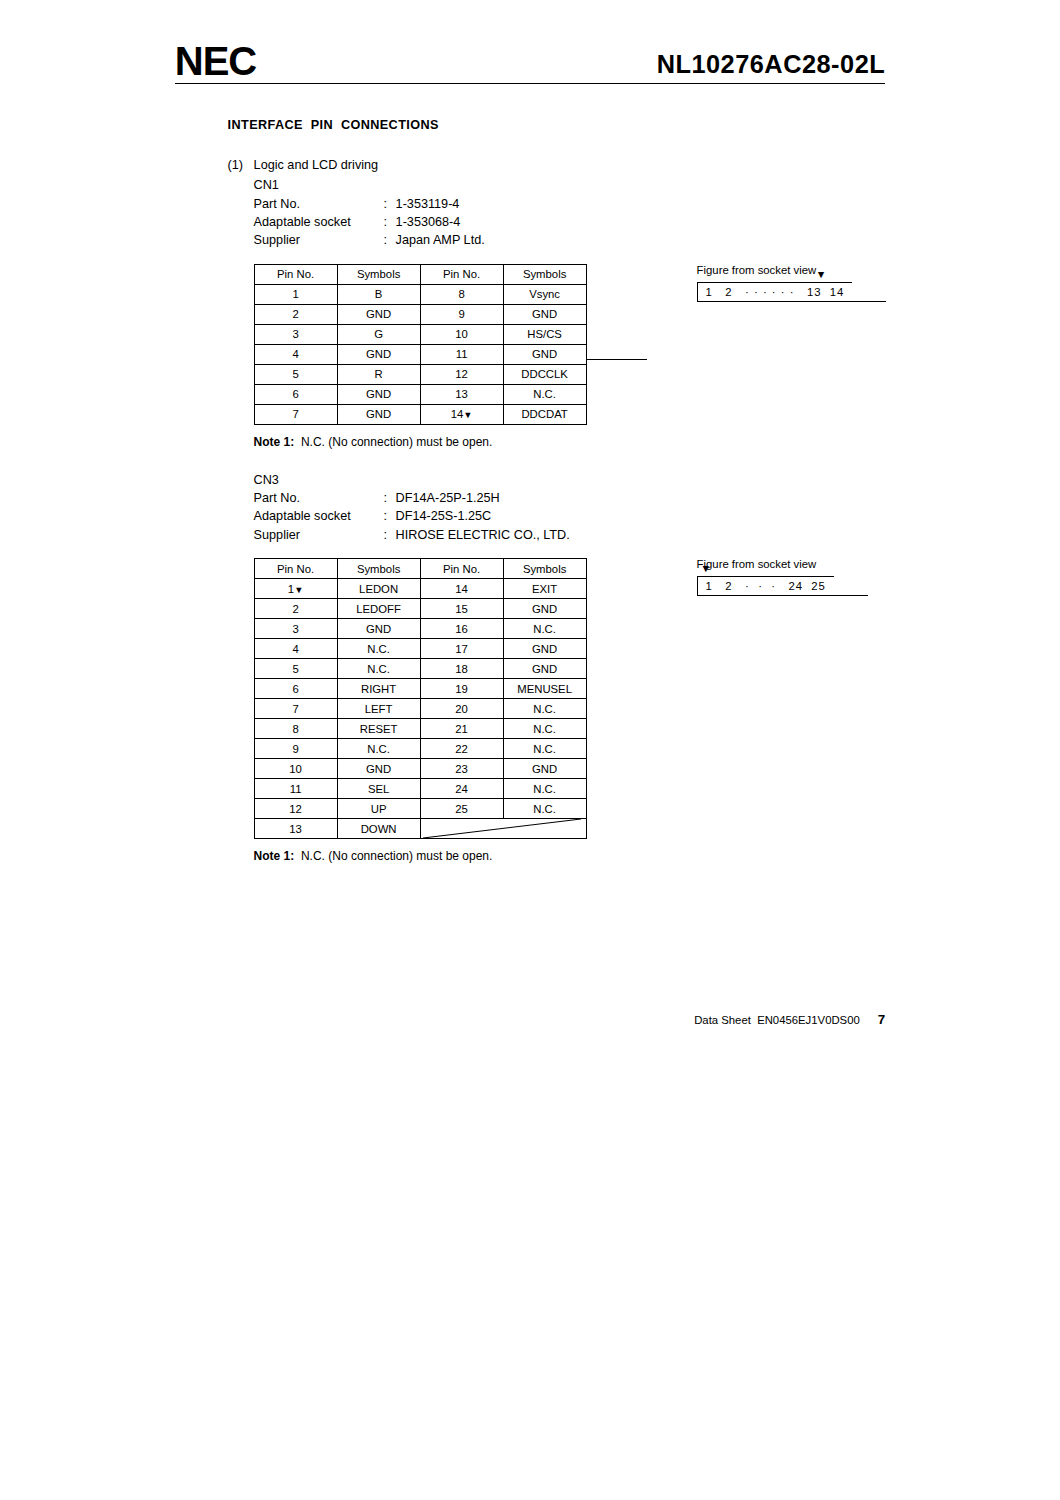NEC
NL10276AC28-02L
INTERFACE PIN CONNECTIONS
(1)
Logic and LCD driving
CN1
Part No.: 1-353119-4
Adaptable socket: 1-353068-4
Supplier: Japan AMP Ltd.
| Pin No. | Symbols | Pin No. | Symbols |
| --- | --- | --- | --- |
| 1 | B | 8 | Vsync |
| 2 | GND | 9 | GND |
| 3 | G | 10 | HS/CS |
| 4 | GND | 11 | GND |
| 5 | R | 12 | DDCCLK |
| 6 | GND | 13 | N.C. |
| 7 | GND | 14 ▼ | DDCDAT |
Figure from socket view
▼
1 2 · · · · · · 13 14
Note 1: N.C. (No connection) must be open.
CN3
Part No.: DF14A-25P-1.25H
Adaptable socket: DF14-25S-1.25C
Supplier: HIROSE ELECTRIC CO., LTD.
| Pin No. | Symbols | Pin No. | Symbols |
| --- | --- | --- | --- |
| 1 ▼ | LEDON | 14 | EXIT |
| 2 | LEDOFF | 15 | GND |
| 3 | GND | 16 | N.C. |
| 4 | N.C. | 17 | GND |
| 5 | N.C. | 18 | GND |
| 6 | RIGHT | 19 | MENUSEL |
| 7 | LEFT | 20 | N.C. |
| 8 | RESET | 21 | N.C. |
| 9 | N.C. | 22 | N.C. |
| 10 | GND | 23 | GND |
| 11 | SEL | 24 | N.C. |
| 12 | UP | 25 | N.C. |
| 13 | DOWN | |
Figure from socket view
▼
1 2 · · · 24 25
Note 1: N.C. (No connection) must be open.
Data Sheet EN0456EJ1V0DS00
7